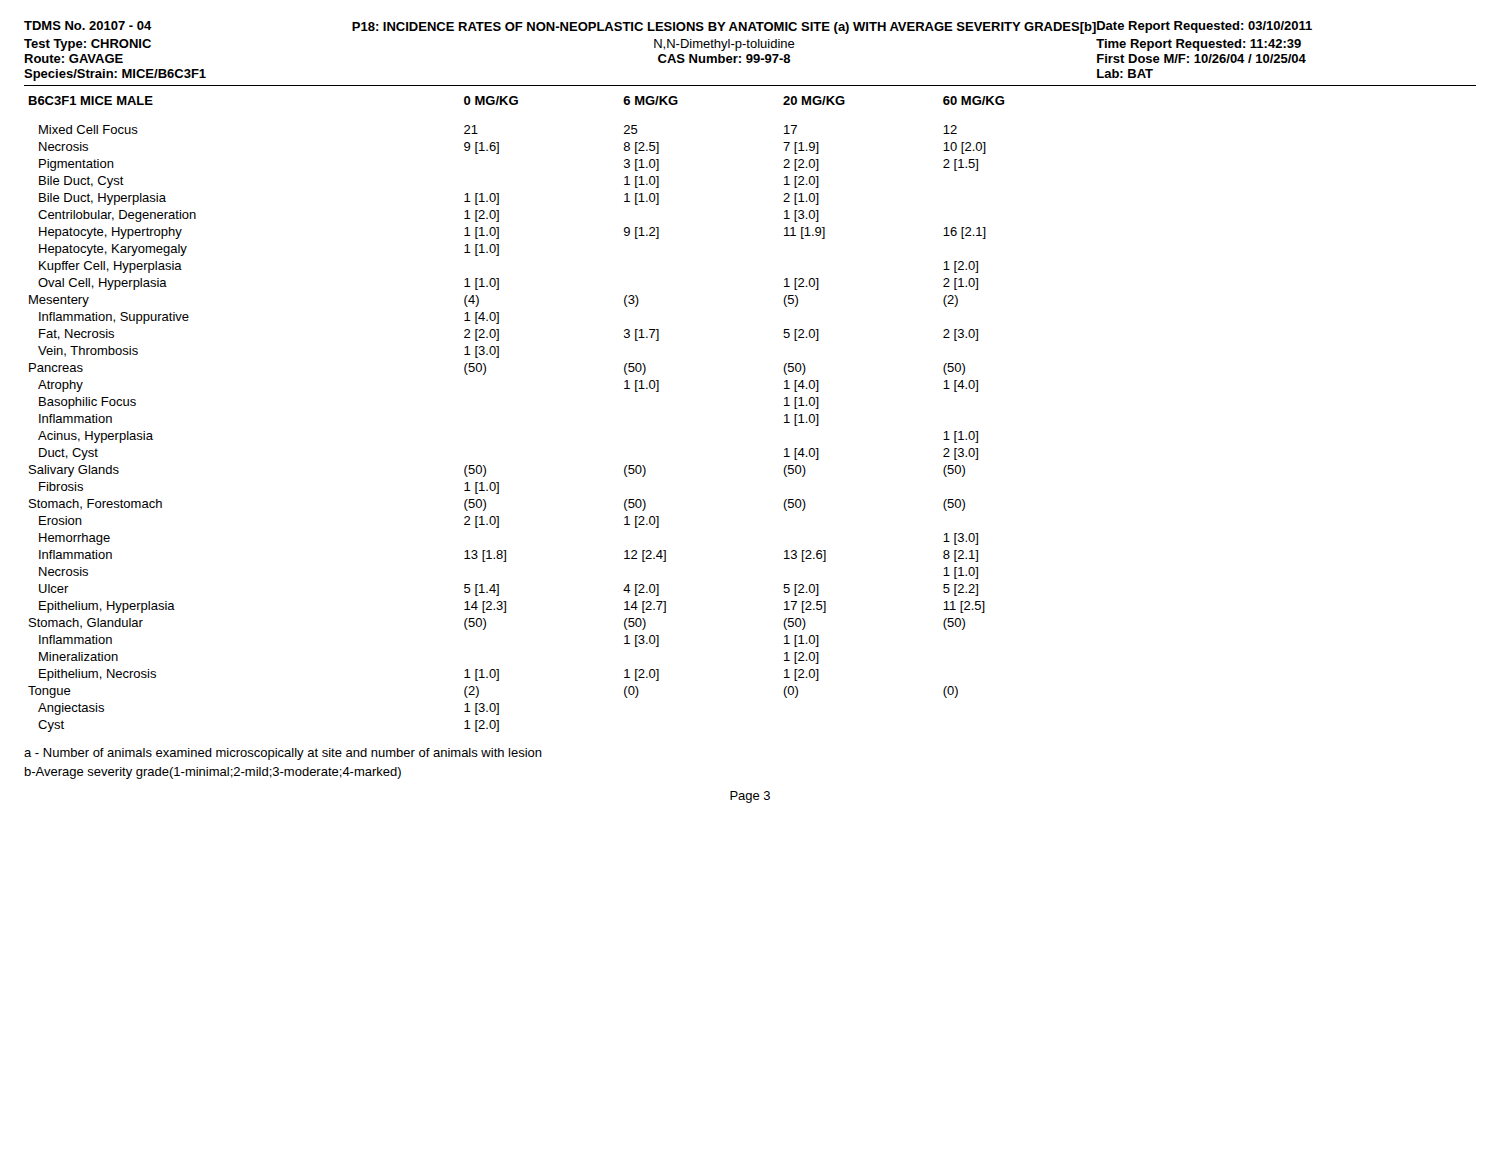| TDMS No. 20107 - 04 | P18: INCIDENCE RATES OF NON-NEOPLASTIC LESIONS BY ANATOMIC SITE (a) WITH AVERAGE SEVERITY GRADES[b] | Date Report Requested: 03/10/2011 |
| Test Type: CHRONIC | N,N-Dimethyl-p-toluidine | Time Report Requested: 11:42:39 |
| Route: GAVAGE | CAS Number: 99-97-8 | First Dose M/F: 10/26/04 / 10/25/04 |
| Species/Strain: MICE/B6C3F1 | | Lab: BAT |
| B6C3F1 MICE MALE | 0 MG/KG | 6 MG/KG | 20 MG/KG | 60 MG/KG | |
| --- | --- | --- | --- | --- | --- |
| Mixed Cell Focus | 21 | 25 | 17 | 12 | |
| Necrosis | 9 [1.6] | 8 [2.5] | 7 [1.9] | 10 [2.0] | |
| Pigmentation | | 3 [1.0] | 2 [2.0] | 2 [1.5] | |
| Bile Duct, Cyst | | 1 [1.0] | 1 [2.0] | | |
| Bile Duct, Hyperplasia | 1 [1.0] | 1 [1.0] | 2 [1.0] | | |
| Centrilobular, Degeneration | 1 [2.0] | | 1 [3.0] | | |
| Hepatocyte, Hypertrophy | 1 [1.0] | 9 [1.2] | 11 [1.9] | 16 [2.1] | |
| Hepatocyte, Karyomegaly | 1 [1.0] | | | | |
| Kupffer Cell, Hyperplasia | | | | 1 [2.0] | |
| Oval Cell, Hyperplasia | 1 [1.0] | | 1 [2.0] | 2 [1.0] | |
| Mesentery | (4) | (3) | (5) | (2) | |
| Inflammation, Suppurative | 1 [4.0] | | | | |
| Fat, Necrosis | 2 [2.0] | 3 [1.7] | 5 [2.0] | 2 [3.0] | |
| Vein, Thrombosis | 1 [3.0] | | | | |
| Pancreas | (50) | (50) | (50) | (50) | |
| Atrophy | | 1 [1.0] | 1 [4.0] | 1 [4.0] | |
| Basophilic Focus | | | 1 [1.0] | | |
| Inflammation | | | 1 [1.0] | | |
| Acinus, Hyperplasia | | | | 1 [1.0] | |
| Duct, Cyst | | | 1 [4.0] | 2 [3.0] | |
| Salivary Glands | (50) | (50) | (50) | (50) | |
| Fibrosis | 1 [1.0] | | | | |
| Stomach, Forestomach | (50) | (50) | (50) | (50) | |
| Erosion | 2 [1.0] | 1 [2.0] | | | |
| Hemorrhage | | | | 1 [3.0] | |
| Inflammation | 13 [1.8] | 12 [2.4] | 13 [2.6] | 8 [2.1] | |
| Necrosis | | | | 1 [1.0] | |
| Ulcer | 5 [1.4] | 4 [2.0] | 5 [2.0] | 5 [2.2] | |
| Epithelium, Hyperplasia | 14 [2.3] | 14 [2.7] | 17 [2.5] | 11 [2.5] | |
| Stomach, Glandular | (50) | (50) | (50) | (50) | |
| Inflammation | | 1 [3.0] | 1 [1.0] | | |
| Mineralization | | | 1 [2.0] | | |
| Epithelium, Necrosis | 1 [1.0] | 1 [2.0] | 1 [2.0] | | |
| Tongue | (2) | (0) | (0) | (0) | |
| Angiectasis | 1 [3.0] | | | | |
| Cyst | 1 [2.0] | | | | |
a - Number of animals examined microscopically at site and number of animals with lesion
b-Average severity grade(1-minimal;2-mild;3-moderate;4-marked)
Page 3